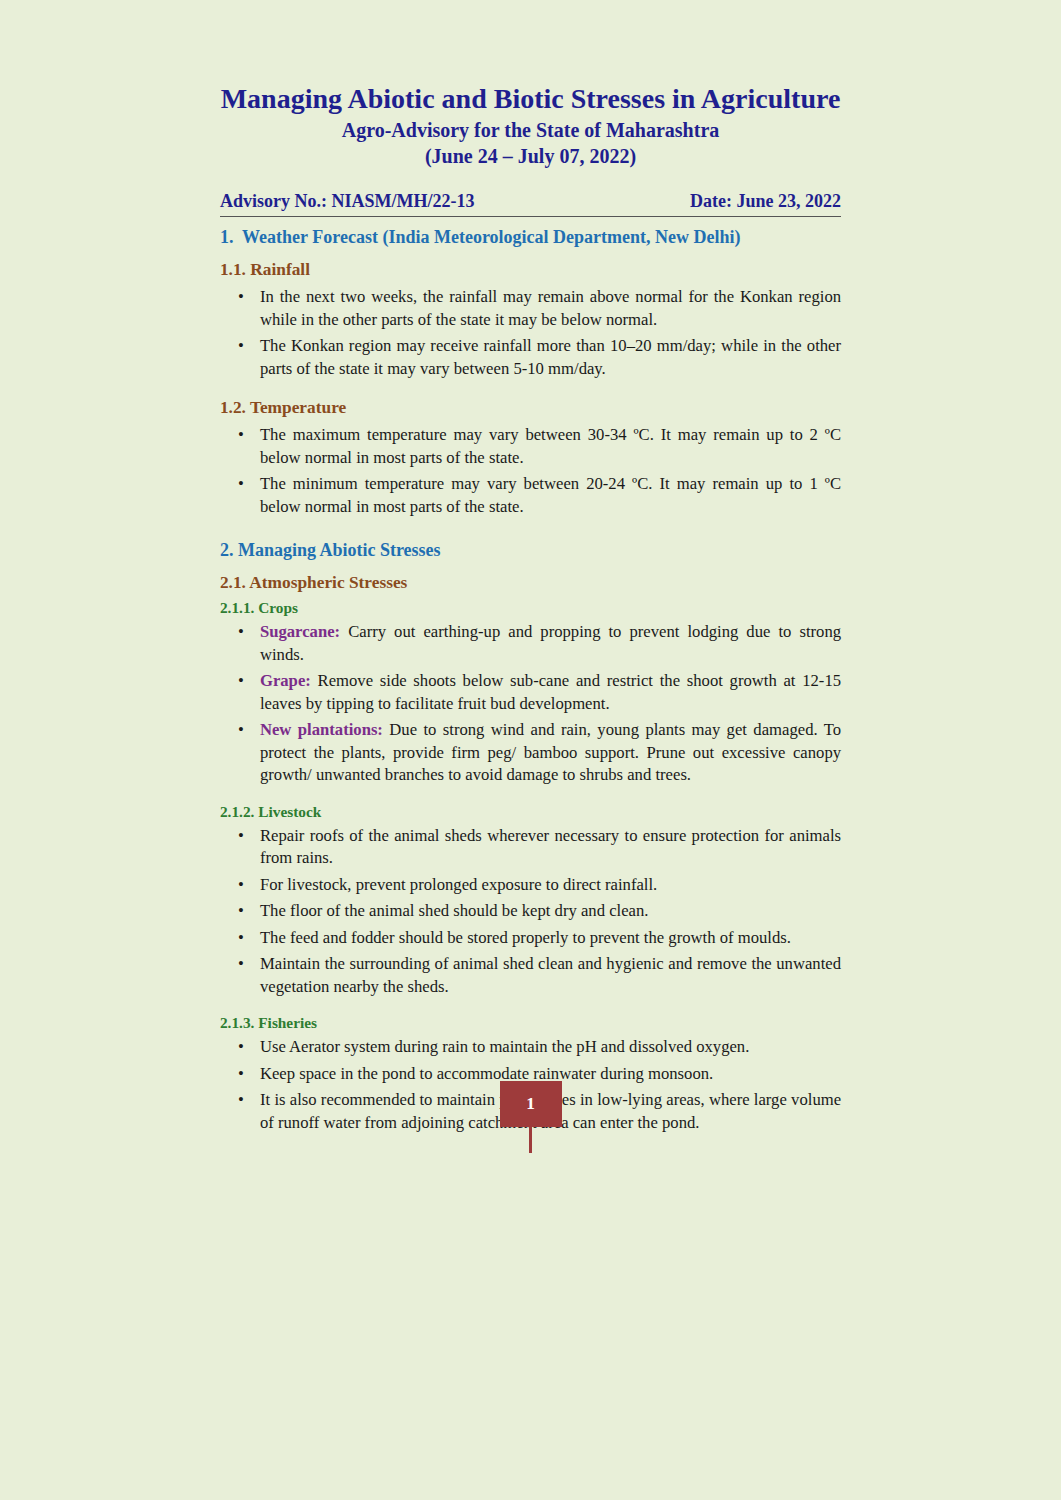Managing Abiotic and Biotic Stresses in Agriculture
Agro-Advisory for the State of Maharashtra
(June 24 – July 07, 2022)
Advisory No.: NIASM/MH/22-13 Date: June 23, 2022
1. Weather Forecast (India Meteorological Department, New Delhi)
1.1. Rainfall
In the next two weeks, the rainfall may remain above normal for the Konkan region while in the other parts of the state it may be below normal.
The Konkan region may receive rainfall more than 10–20 mm/day; while in the other parts of the state it may vary between 5-10 mm/day.
1.2. Temperature
The maximum temperature may vary between 30-34 ºC. It may remain up to 2 ºC below normal in most parts of the state.
The minimum temperature may vary between 20-24 ºC. It may remain up to 1 ºC below normal in most parts of the state.
2. Managing Abiotic Stresses
2.1. Atmospheric Stresses
2.1.1. Crops
Sugarcane: Carry out earthing-up and propping to prevent lodging due to strong winds.
Grape: Remove side shoots below sub-cane and restrict the shoot growth at 12-15 leaves by tipping to facilitate fruit bud development.
New plantations: Due to strong wind and rain, young plants may get damaged. To protect the plants, provide firm peg/ bamboo support. Prune out excessive canopy growth/ unwanted branches to avoid damage to shrubs and trees.
2.1.2. Livestock
Repair roofs of the animal sheds wherever necessary to ensure protection for animals from rains.
For livestock, prevent prolonged exposure to direct rainfall.
The floor of the animal shed should be kept dry and clean.
The feed and fodder should be stored properly to prevent the growth of moulds.
Maintain the surrounding of animal shed clean and hygienic and remove the unwanted vegetation nearby the sheds.
2.1.3. Fisheries
Use Aerator system during rain to maintain the pH and dissolved oxygen.
Keep space in the pond to accommodate rainwater during monsoon.
It is also recommended to maintain pond dykes in low-lying areas, where large volume of runoff water from adjoining catchment area can enter the pond.
1